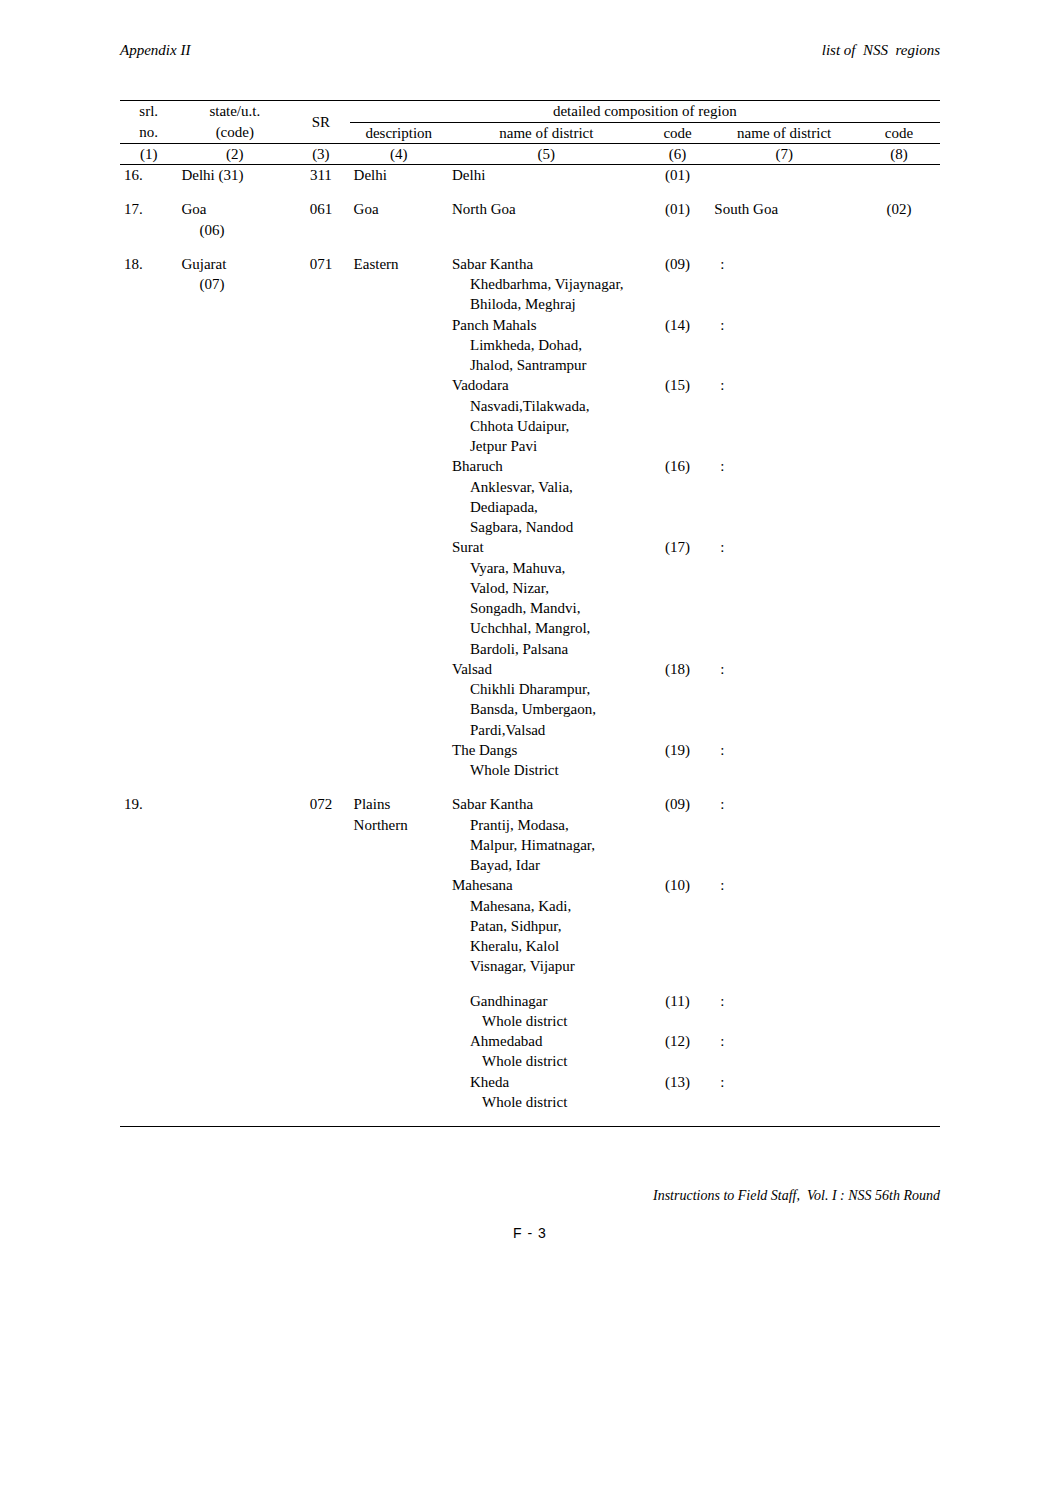Appendix II
list of NSS regions
| srl. | state/u.t. | SR | detailed composition of region |
| no. | (code) | description | name of district | code | name of district | code |
| (1) | (2) | (3) | (4) | (5) | (6) | (7) | (8) |
| 16. | Delhi (31) | 311 | Delhi | Delhi | (01) | | |
| 17. | Goa | 061 | Goa | North Goa | (01) | South Goa | (02) |
| | (06) | | | | | | |
| 18. | Gujarat | 071 | Eastern | Sabar Kantha | (09) | : | |
| | (07) | | | Khedbarhma, Vijaynagar, | | | |
| | | | | Bhiloda, Meghraj | | | |
| | | | | Panch Mahals | (14) | : | |
| | | | | Limkheda, Dohad, | | | |
| | | | | Jhalod, Santrampur | | | |
| | | | | Vadodara | (15) | : | |
| | | | | Nasvadi,Tilakwada, | | | |
| | | | | Chhota Udaipur, | | | |
| | | | | Jetpur Pavi | | | |
| | | | | Bharuch | (16) | : | |
| | | | | Anklesvar, Valia, | | | |
| | | | | Dediapada, | | | |
| | | | | Sagbara, Nandod | | | |
| | | | | Surat | (17) | : | |
| | | | | Vyara, Mahuva, | | | |
| | | | | Valod, Nizar, | | | |
| | | | | Songadh, Mandvi, | | | |
| | | | | Uchchhal, Mangrol, | | | |
| | | | | Bardoli, Palsana | | | |
| | | | | Valsad | (18) | : | |
| | | | | Chikhli Dharampur, | | | |
| | | | | Bansda, Umbergaon, | | | |
| | | | | Pardi,Valsad | | | |
| | | | | The Dangs | (19) | : | |
| | | | | Whole District | | | |
| 19. | | 072 | Plains | Sabar Kantha | (09) | : | |
| | | | Northern | Prantij, Modasa, | | | |
| | | | | Malpur, Himatnagar, | | | |
| | | | | Bayad, Idar | | | |
| | | | | Mahesana | (10) | : | |
| | | | | Mahesana, Kadi, | | | |
| | | | | Patan, Sidhpur, | | | |
| | | | | Kheralu, Kalol | | | |
| | | | | Visnagar, Vijapur | | | |
| | | | | Gandhinagar | (11) | : | |
| | | | | Whole district | | | |
| | | | | Ahmedabad | (12) | : | |
| | | | | Whole district | | | |
| | | | | Kheda | (13) | : | |
| | | | | Whole district | | | |
Instructions to Field Staff, Vol. I : NSS 56th Round
F - 3